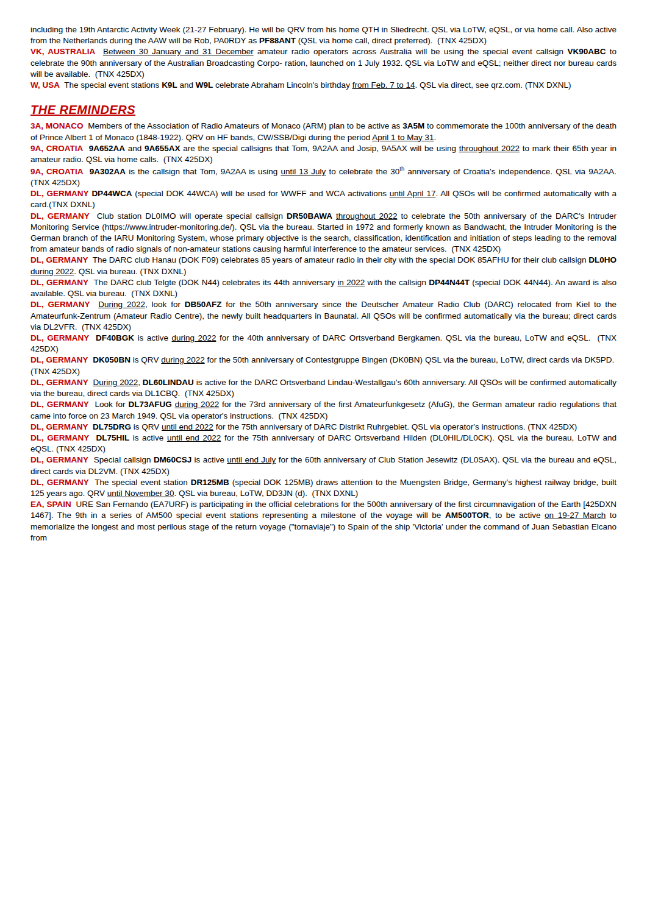including the 19th Antarctic Activity Week (21-27 February). He will be QRV from his home QTH in Sliedrecht. QSL via LoTW, eQSL, or via home call. Also active from the Netherlands during the AAW will be Rob, PA0RDY as PF88ANT (QSL via home call, direct preferred). (TNX 425DX)
VK, AUSTRALIA Between 30 January and 31 December amateur radio operators across Australia will be using the special event callsign VK90ABC to celebrate the 90th anniversary of the Australian Broadcasting Corpo- ration, launched on 1 July 1932. QSL via LoTW and eQSL; neither direct nor bureau cards will be available. (TNX 425DX)
W, USA The special event stations K9L and W9L celebrate Abraham Lincoln's birthday from Feb. 7 to 14. QSL via direct, see qrz.com. (TNX DXNL)
THE REMINDERS
3A, MONACO Members of the Association of Radio Amateurs of Monaco (ARM) plan to be active as 3A5M to commemorate the 100th anniversary of the death of Prince Albert 1 of Monaco (1848-1922). QRV on HF bands, CW/SSB/Digi during the period April 1 to May 31.
9A, CROATIA 9A652AA and 9A655AX are the special callsigns that Tom, 9A2AA and Josip, 9A5AX will be using throughout 2022 to mark their 65th year in amateur radio. QSL via home calls. (TNX 425DX)
9A, CROATIA 9A302AA is the callsign that Tom, 9A2AA is using until 13 July to celebrate the 30th anniversary of Croatia's independence. QSL via 9A2AA. (TNX 425DX)
DL, GERMANY DP44WCA (special DOK 44WCA) will be used for WWFF and WCA activations until April 17. All QSOs will be confirmed automatically with a card.(TNX DXNL)
DL, GERMANY Club station DL0IMO will operate special callsign DR50BAWA throughout 2022 to celebrate the 50th anniversary of the DARC's Intruder Monitoring Service (https://www.intruder-monitoring.de/). QSL via the bureau. Started in 1972 and formerly known as Bandwacht, the Intruder Monitoring is the German branch of the IARU Monitoring System, whose primary objective is the search, classification, identification and initiation of steps leading to the removal from amateur bands of radio signals of non-amateur stations causing harmful interference to the amateur services. (TNX 425DX)
DL, GERMANY The DARC club Hanau (DOK F09) celebrates 85 years of amateur radio in their city with the special DOK 85AFHU for their club callsign DL0HO during 2022. QSL via bureau. (TNX DXNL)
DL, GERMANY The DARC club Telgte (DOK N44) celebrates its 44th anniversary in 2022 with the callsign DP44N44T (special DOK 44N44). An award is also available. QSL via bureau. (TNX DXNL)
DL, GERMANY During 2022, look for DB50AFZ for the 50th anniversary since the Deutscher Amateur Radio Club (DARC) relocated from Kiel to the Amateurfunk-Zentrum (Amateur Radio Centre), the newly built headquarters in Baunatal. All QSOs will be confirmed automatically via the bureau; direct cards via DL2VFR. (TNX 425DX)
DL, GERMANY DF40BGK is active during 2022 for the 40th anniversary of DARC Ortsverband Bergkamen. QSL via the bureau, LoTW and eQSL. (TNX 425DX)
DL, GERMANY DK050BN is QRV during 2022 for the 50th anniversary of Contestgruppe Bingen (DK0BN) QSL via the bureau, LoTW, direct cards via DK5PD. (TNX 425DX)
DL, GERMANY During 2022, DL60LINDAU is active for the DARC Ortsverband Lindau-Westallgau's 60th anniversary. All QSOs will be confirmed automatically via the bureau, direct cards via DL1CBQ. (TNX 425DX)
DL, GERMANY Look for DL73AFUG during 2022 for the 73rd anniversary of the first Amateurfunkgesetz (AfuG), the German amateur radio regulations that came into force on 23 March 1949. QSL via operator's instructions. (TNX 425DX)
DL, GERMANY DL75DRG is QRV until end 2022 for the 75th anniversary of DARC Distrikt Ruhrgebiet. QSL via operator's instructions. (TNX 425DX)
DL, GERMANY DL75HIL is active until end 2022 for the 75th anniversary of DARC Ortsverband Hilden (DL0HIL/DL0CK). QSL via the bureau, LoTW and eQSL. (TNX 425DX)
DL, GERMANY Special callsign DM60CSJ is active until end July for the 60th anniversary of Club Station Jesewitz (DL0SAX). QSL via the bureau and eQSL, direct cards via DL2VM. (TNX 425DX)
DL, GERMANY The special event station DR125MB (special DOK 125MB) draws attention to the Muengsten Bridge, Germany's highest railway bridge, built 125 years ago. QRV until November 30. QSL via bureau, LoTW, DD3JN (d). (TNX DXNL)
EA, SPAIN URE San Fernando (EA7URF) is participating in the official celebrations for the 500th anniversary of the first circumnavigation of the Earth [425DXN 1467]. The 9th in a series of AM500 special event stations representing a milestone of the voyage will be AM500TOR, to be active on 19-27 March to memorialize the longest and most perilous stage of the return voyage ("tornaviaje") to Spain of the ship 'Victoria' under the command of Juan Sebastian Elcano from